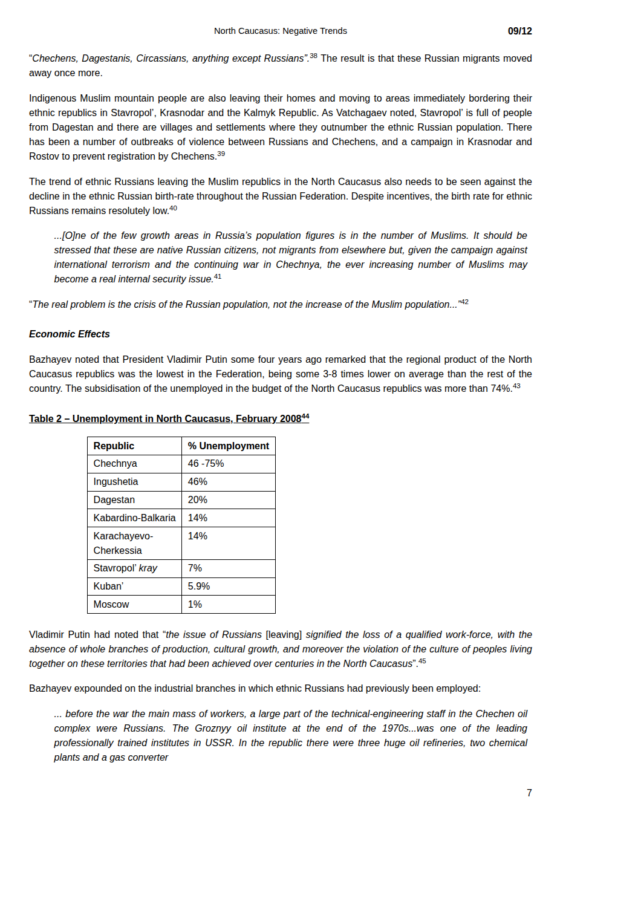North Caucasus: Negative Trends 09/12
“Chechens, Dagestanis, Circassians, anything except Russians”.38 The result is that these Russian migrants moved away once more.
Indigenous Muslim mountain people are also leaving their homes and moving to areas immediately bordering their ethnic republics in Stavropol’, Krasnodar and the Kalmyk Republic. As Vatchagaev noted, Stavropol’ is full of people from Dagestan and there are villages and settlements where they outnumber the ethnic Russian population. There has been a number of outbreaks of violence between Russians and Chechens, and a campaign in Krasnodar and Rostov to prevent registration by Chechens.39
The trend of ethnic Russians leaving the Muslim republics in the North Caucasus also needs to be seen against the decline in the ethnic Russian birth-rate throughout the Russian Federation. Despite incentives, the birth rate for ethnic Russians remains resolutely low.40
...[O]ne of the few growth areas in Russia’s population figures is in the number of Muslims. It should be stressed that these are native Russian citizens, not migrants from elsewhere but, given the campaign against international terrorism and the continuing war in Chechnya, the ever increasing number of Muslims may become a real internal security issue.41
“The real problem is the crisis of the Russian population, not the increase of the Muslim population...”42
Economic Effects
Bazhayev noted that President Vladimir Putin some four years ago remarked that the regional product of the North Caucasus republics was the lowest in the Federation, being some 3-8 times lower on average than the rest of the country. The subsidisation of the unemployed in the budget of the North Caucasus republics was more than 74%.43
Table 2 – Unemployment in North Caucasus, February 200844
| Republic | % Unemployment |
| --- | --- |
| Chechnya | 46 -75% |
| Ingushetia | 46% |
| Dagestan | 20% |
| Kabardino-Balkaria | 14% |
| Karachayevo- Cherkessia | 14% |
| Stavropol’ kray | 7% |
| Kuban’ | 5.9% |
| Moscow | 1% |
Vladimir Putin had noted that “the issue of Russians [leaving] signified the loss of a qualified work-force, with the absence of whole branches of production, cultural growth, and moreover the violation of the culture of peoples living together on these territories that had been achieved over centuries in the North Caucasus”.45
Bazhayev expounded on the industrial branches in which ethnic Russians had previously been employed:
... before the war the main mass of workers, a large part of the technical-engineering staff in the Chechen oil complex were Russians. The Groznyy oil institute at the end of the 1970s...was one of the leading professionally trained institutes in USSR. In the republic there were three huge oil refineries, two chemical plants and a gas converter
7